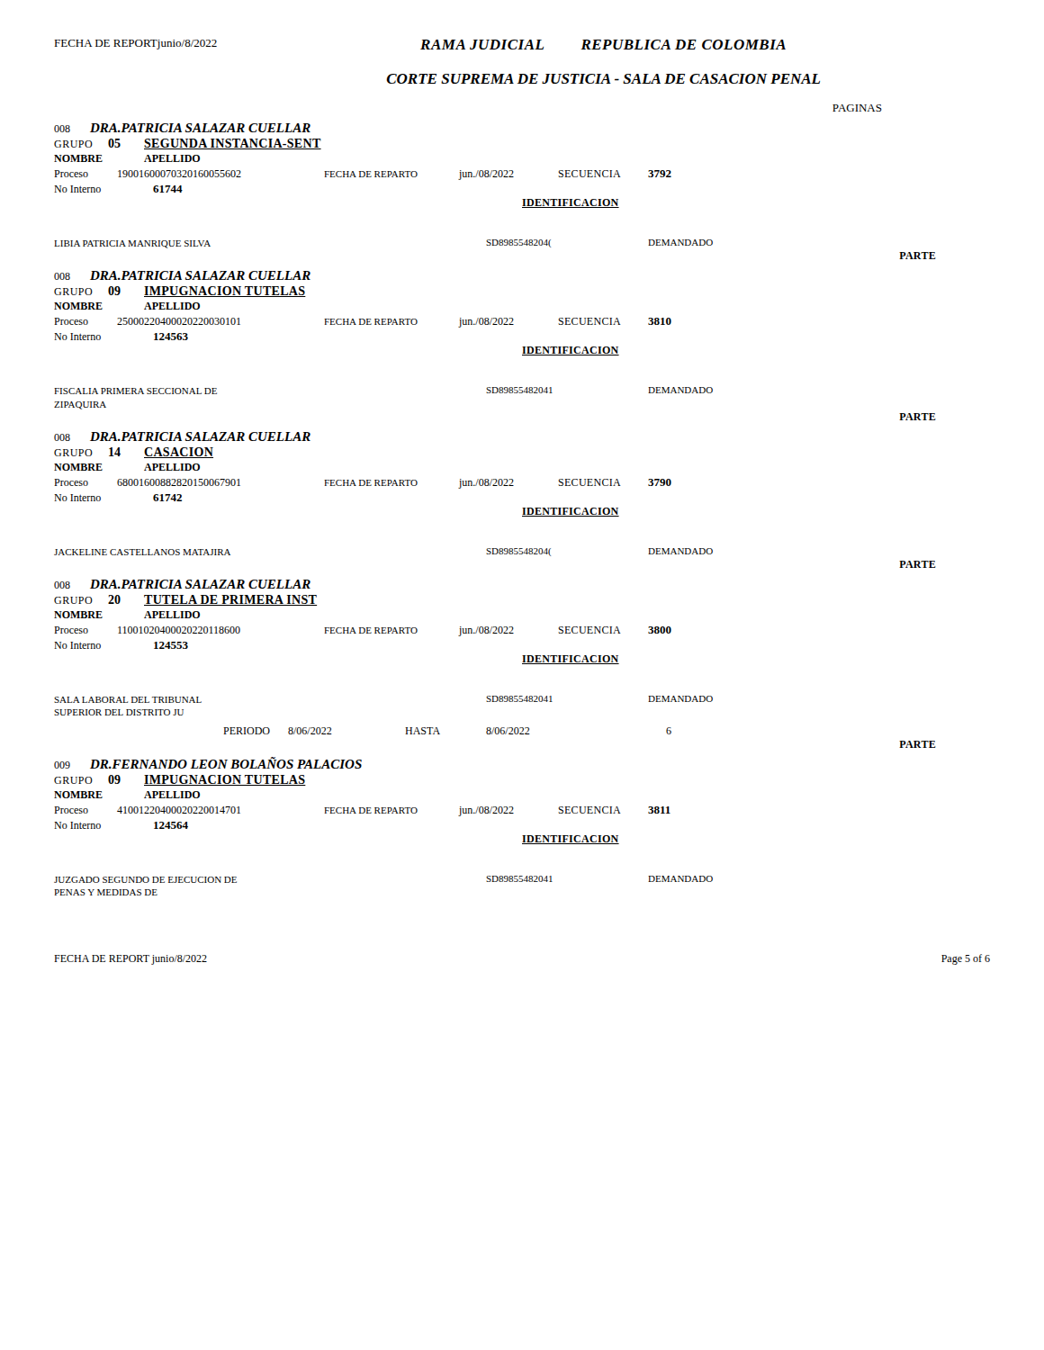FECHA DE REPORT junio/8/2022
RAMA JUDICIAL REPUBLICA DE COLOMBIA
CORTE SUPREMA DE JUSTICIA - SALA DE CASACION PENAL
PAGINAS
008 DRA.PATRICIA SALAZAR CUELLAR
GRUPO 05 SEGUNDA INSTANCIA-SENT
NOMBRE APELLIDO
Proceso
19001600070320160055602
FECHA DE REPARTO
jun./08/2022
SECUENCIA
3792
No Interno
61744
IDENTIFICACION
LIBIA PATRICIA MANRIQUE SILVA
SD8985548204(
DEMANDADO
PARTE
008 DRA.PATRICIA SALAZAR CUELLAR
GRUPO 09 IMPUGNACION TUTELAS
NOMBRE APELLIDO
Proceso
25000220400020220030101
FECHA DE REPARTO
jun./08/2022
SECUENCIA
3810
No Interno
124563
IDENTIFICACION
FISCALIA PRIMERA SECCIONAL DE
ZIPAQUIRA
SD89855482041
DEMANDADO
PARTE
008 DRA.PATRICIA SALAZAR CUELLAR
GRUPO 14 CASACION
NOMBRE APELLIDO
Proceso
68001600882820150067901
FECHA DE REPARTO
jun./08/2022
SECUENCIA
3790
No Interno
61742
IDENTIFICACION
JACKELINE CASTELLANOS MATAJIRA
SD8985548204(
DEMANDADO
PARTE
008 DRA.PATRICIA SALAZAR CUELLAR
GRUPO 20 TUTELA DE PRIMERA INST
NOMBRE APELLIDO
Proceso
11001020400020220118600
FECHA DE REPARTO
jun./08/2022
SECUENCIA
3800
No Interno
124553
IDENTIFICACION
SALA LABORAL DEL TRIBUNAL
SUPERIOR DEL DISTRITO JU
SD89855482041
DEMANDADO
PERIODO
8/06/2022
HASTA
8/06/2022
6
PARTE
009 DR.FERNANDO LEON BOLAÑOS PALACIOS
GRUPO 09 IMPUGNACION TUTELAS
NOMBRE APELLIDO
Proceso
41001220400020220014701
FECHA DE REPARTO
jun./08/2022
SECUENCIA
3811
No Interno
124564
IDENTIFICACION
JUZGADO SEGUNDO DE EJECUCION DE
PENAS Y MEDIDAS DE
SD89855482041
DEMANDADO
FECHA DE REPORT junio/8/2022
Page 5 of 6